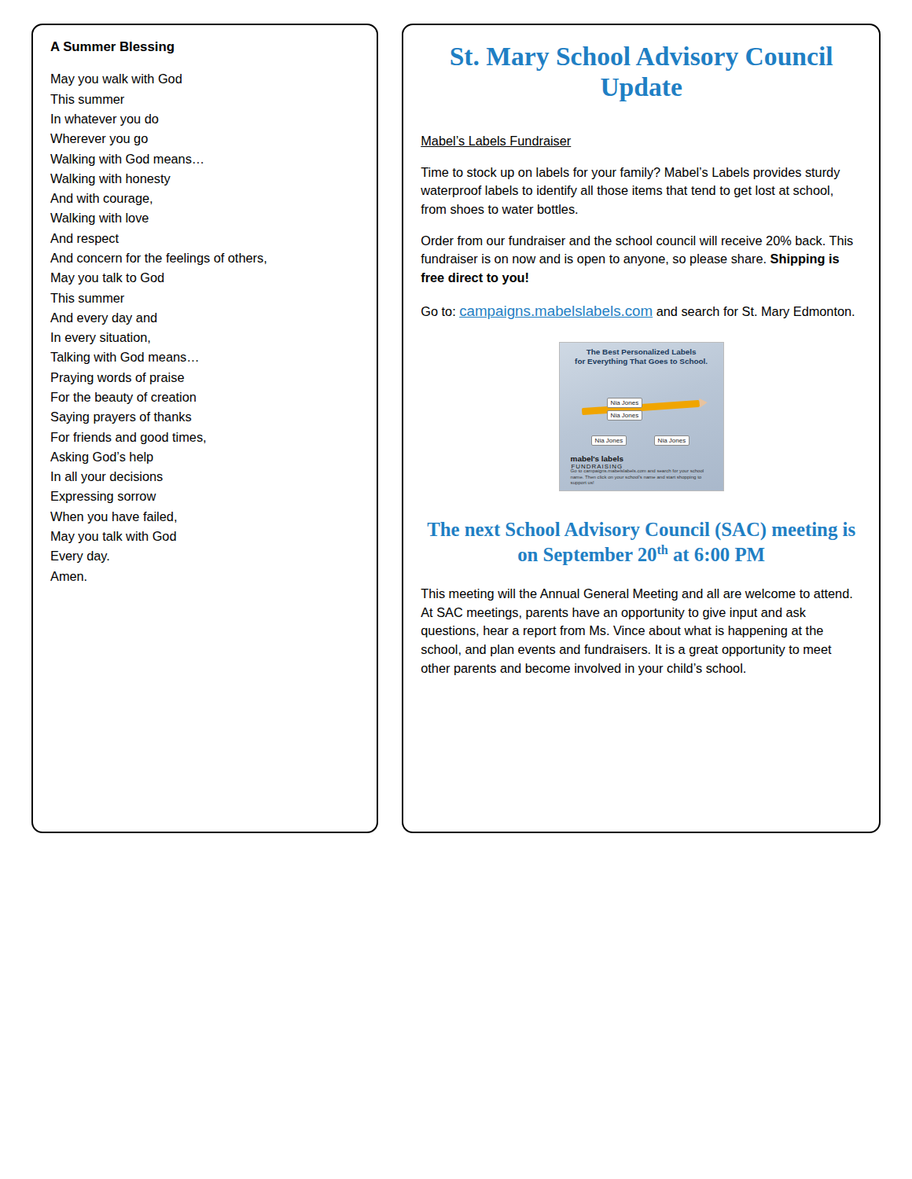A Summer Blessing
May you walk with God
This summer
In whatever you do
Wherever you go
Walking with God means…
Walking with honesty
And with courage,
Walking with love
And respect
And concern for the feelings of others,
May you talk to God
This summer
And every day and
In every situation,
Talking with God means…
Praying words of praise
For the beauty of creation
Saying prayers of thanks
For friends and good times,
Asking God’s help
In all your decisions
Expressing sorrow
When you have failed,
May you talk with God
Every day.
Amen.
St. Mary School Advisory Council Update
Mabel’s Labels Fundraiser
Time to stock up on labels for your family? Mabel’s Labels provides sturdy waterproof labels to identify all those items that tend to get lost at school, from shoes to water bottles.
Order from our fundraiser and the school council will receive 20% back. This fundraiser is on now and is open to anyone, so please share. Shipping is free direct to you!
Go to: campaigns.mabelslabels.com and search for St. Mary Edmonton.
The Best Personalized Labels
for Everything That Goes to School.
Nia Jones Nia Jones Nia Jones Nia Jones
mabel's labelsFUNDRAISING
Go to campaigns.mabelslabels.com and search for your school name. Then click on your school's name and start shopping to support us!
The next School Advisory Council (SAC) meeting is on September 20th at 6:00 PM
This meeting will the Annual General Meeting and all are welcome to attend. At SAC meetings, parents have an opportunity to give input and ask questions, hear a report from Ms. Vince about what is happening at the school, and plan events and fundraisers. It is a great opportunity to meet other parents and become involved in your child’s school.